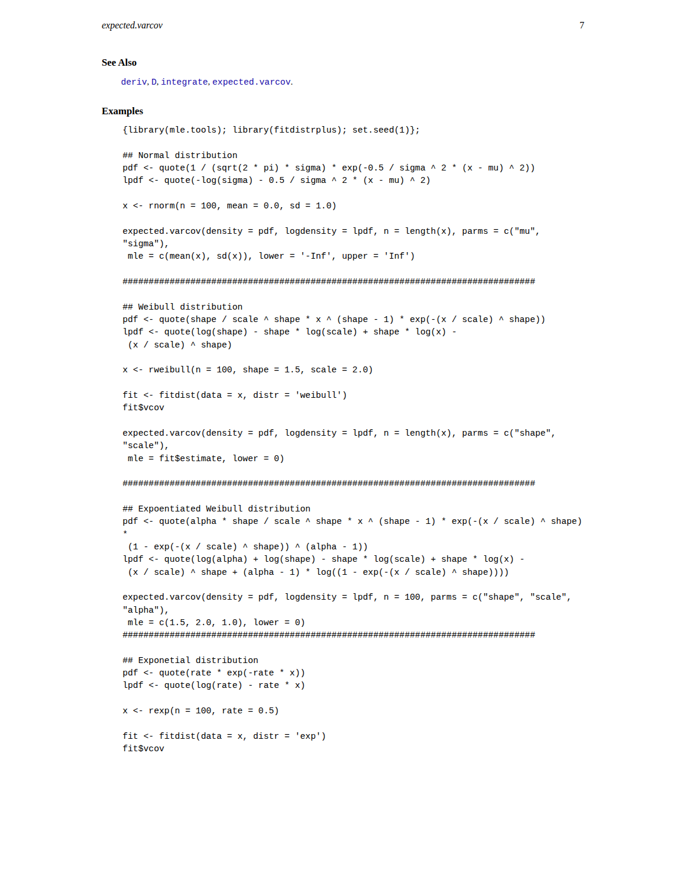expected.varcov 7
See Also
deriv, D, integrate, expected.varcov.
Examples
{library(mle.tools); library(fitdistrplus); set.seed(1)};

## Normal distribution
pdf <- quote(1 / (sqrt(2 * pi) * sigma) * exp(-0.5 / sigma ^ 2 * (x - mu) ^ 2))
lpdf <- quote(-log(sigma) - 0.5 / sigma ^ 2 * (x - mu) ^ 2)

x <- rnorm(n = 100, mean = 0.0, sd = 1.0)

expected.varcov(density = pdf, logdensity = lpdf, n = length(x), parms = c("mu", "sigma"),
 mle = c(mean(x), sd(x)), lower = '-Inf', upper = 'Inf')

###############################################################################

## Weibull distribution
pdf <- quote(shape / scale ^ shape * x ^ (shape - 1) * exp(-(x / scale) ^ shape))
lpdf <- quote(log(shape) - shape * log(scale) + shape * log(x) -
 (x / scale) ^ shape)

x <- rweibull(n = 100, shape = 1.5, scale = 2.0)

fit <- fitdist(data = x, distr = 'weibull')
fit$vcov

expected.varcov(density = pdf, logdensity = lpdf, n = length(x), parms = c("shape", "scale"),
 mle = fit$estimate, lower = 0)

###############################################################################

## Expoentiated Weibull distribution
pdf <- quote(alpha * shape / scale ^ shape * x ^ (shape - 1) * exp(-(x / scale) ^ shape) *
 (1 - exp(-(x / scale) ^ shape)) ^ (alpha - 1))
lpdf <- quote(log(alpha) + log(shape) - shape * log(scale) + shape * log(x) -
 (x / scale) ^ shape + (alpha - 1) * log((1 - exp(-(x / scale) ^ shape))))

expected.varcov(density = pdf, logdensity = lpdf, n = 100, parms = c("shape", "scale", "alpha"),
 mle = c(1.5, 2.0, 1.0), lower = 0)
###############################################################################

## Exponetial distribution
pdf <- quote(rate * exp(-rate * x))
lpdf <- quote(log(rate) - rate * x)

x <- rexp(n = 100, rate = 0.5)

fit <- fitdist(data = x, distr = 'exp')
fit$vcov